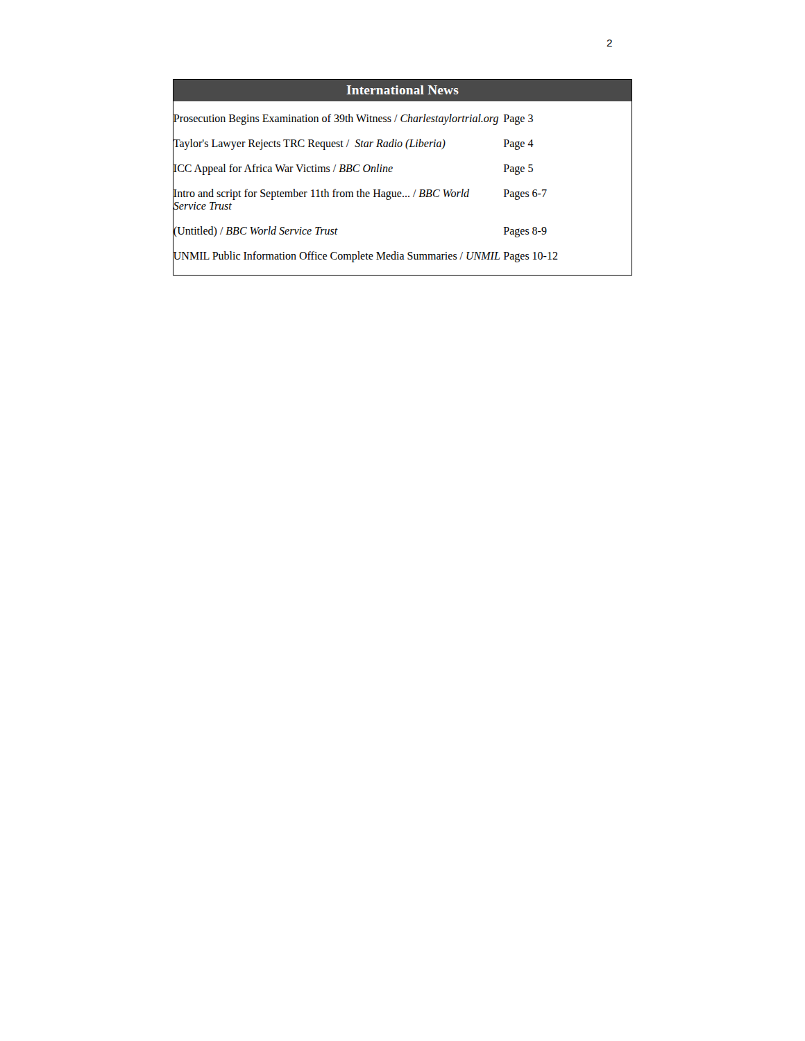2
International News
| Prosecution Begins Examination of 39th Witness / Charlestaylortrial.org | Page 3 |
| Taylor's Lawyer Rejects TRC Request / Star Radio (Liberia) | Page 4 |
| ICC Appeal for Africa War Victims / BBC Online | Page 5 |
| Intro and script for September 11th from the Hague... / BBC World Service Trust | Pages 6-7 |
| (Untitled) / BBC World Service Trust | Pages 8-9 |
| UNMIL Public Information Office Complete Media Summaries / UNMIL | Pages 10-12 |